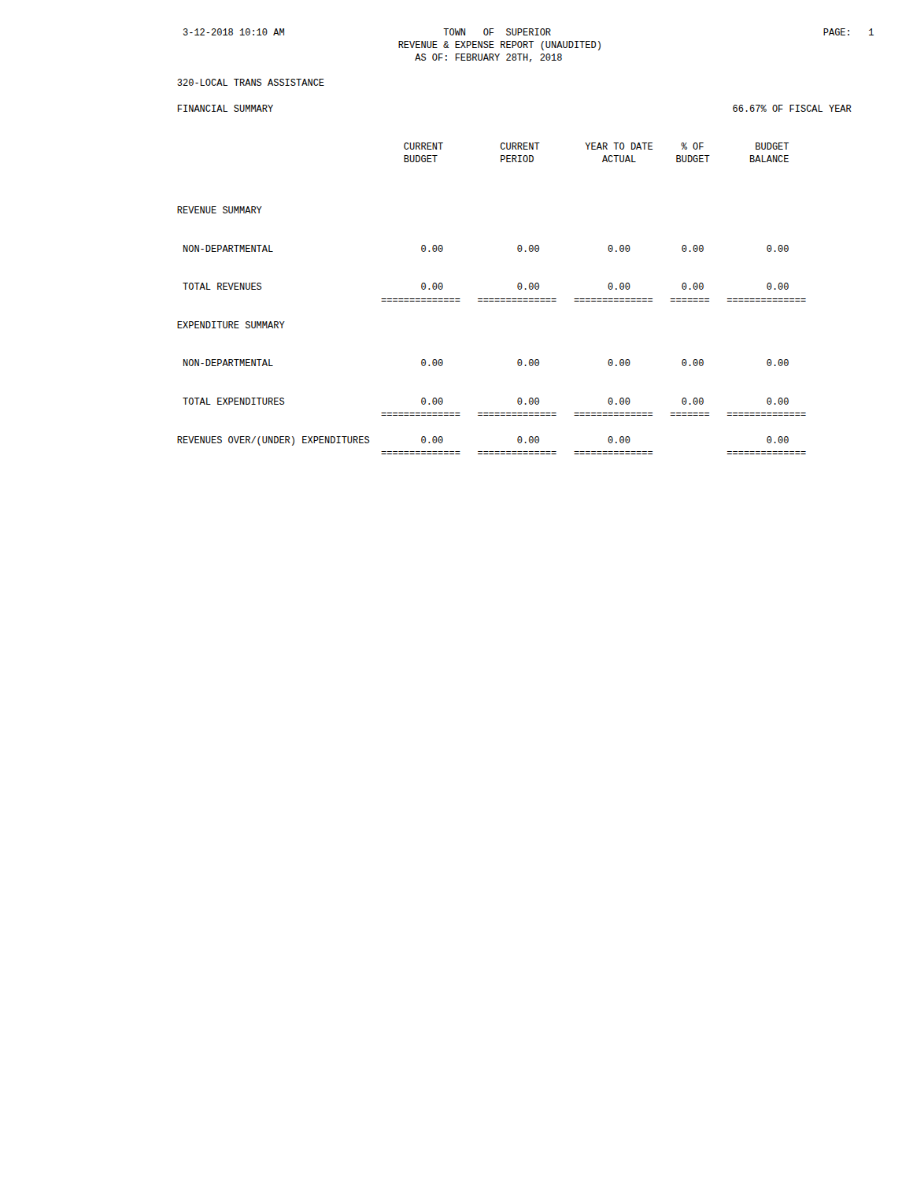3-12-2018 10:10 AM                            TOWN   OF  SUPERIOR                                                PAGE:   1
                                       REVENUE & EXPENSE REPORT (UNAUDITED)
                                          AS OF: FEBRUARY 28TH, 2018

320-LOCAL TRANS ASSISTANCE

FINANCIAL SUMMARY                                                                                 66.67% OF FISCAL YEAR


                                        CURRENT          CURRENT        YEAR TO DATE     % OF         BUDGET
                                        BUDGET           PERIOD            ACTUAL       BUDGET       BALANCE



REVENUE SUMMARY


 NON-DEPARTMENTAL                          0.00             0.00            0.00         0.00           0.00


 TOTAL REVENUES                            0.00             0.00            0.00         0.00           0.00
                                    ==============   ==============   ==============   =======   ==============

EXPENDITURE SUMMARY


 NON-DEPARTMENTAL                          0.00             0.00            0.00         0.00           0.00


 TOTAL EXPENDITURES                        0.00             0.00            0.00         0.00           0.00
                                    ==============   ==============   ==============   =======   ==============

REVENUES OVER/(UNDER) EXPENDITURES         0.00             0.00            0.00                        0.00
                                    ==============   ==============   ==============             ==============